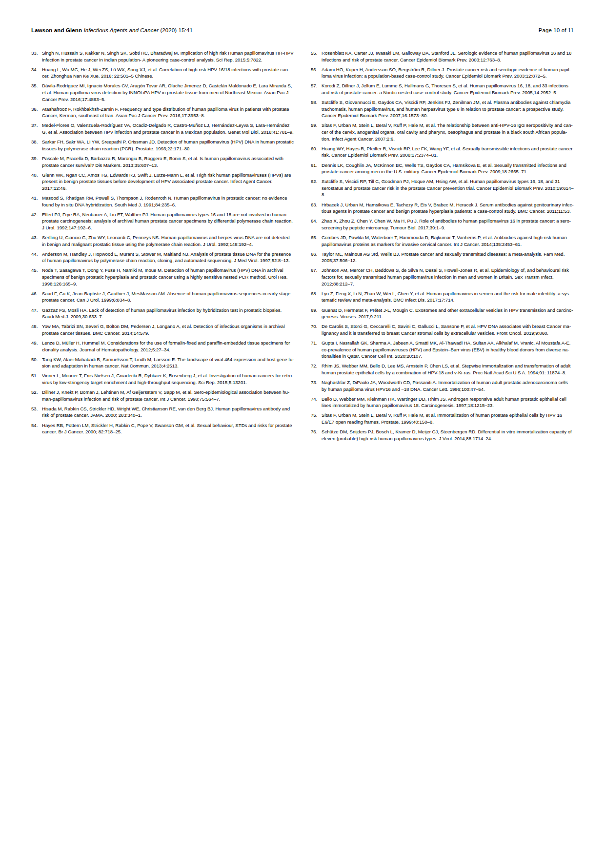Lawson and Glenn Infectious Agents and Cancer (2020) 15:41
Page 10 of 11
Singh N, Hussain S, Kakkar N, Singh SK, Sobti RC, Bharadwaj M. Implication of high risk Human papillomavirus HR-HPV infection in prostate cancer in Indian population- A pioneering case-control analysis. Sci Rep. 2015;5:7822.
Huang L, Wu MG, He J, Wei ZS, Lü WX, Song XJ, et al. Correlation of high-risk HPV 16/18 infections with prostate cancer. Zhonghua Nan Ke Xue. 2016; 22:501–5 Chinese.
Dávila-Rodríguez MI, Ignacio Morales CV, Aragón Tovar AR, Olache Jimenez D, Castelán Maldonado E, Lara Miranda S, et al. Human papilloma virus detection by INNOLiPA HPV in prostate tissue from men of Northeast Mexico. Asian Pac J Cancer Prev. 2016;17:4863–5.
Atashafrooz F, Rokhbakhsh-Zamin F. Frequency and type distribution of human papilloma virus in patients with prostate Cancer, Kerman, southeast of Iran. Asian Pac J Cancer Prev. 2016;17:3953–8.
Medel-Flores O, Valenzuela-Rodríguez VA, Ocadiz-Delgado R, Castro-Muñoz LJ, Hernández-Leyva S, Lara-Hernández G, et al. Association between HPV infection and prostate cancer in a Mexican population. Genet Mol Biol. 2018;41:781–9.
Sarkar FH, Sakr WA, Li YW, Sreepathi P, Crissman JD. Detection of human papillomavirus (HPV) DNA in human prostatic tissues by polymerase chain reaction (PCR). Prostate. 1993;22:171–80.
Pascale M, Pracella D, Barbazza R, Marongiu B, Roggero E, Bonin S, et al. Is human papillomavirus associated with prostate cancer survival? Dis Markers. 2013;35:607–13.
Glenn WK, Ngan CC, Amos TG, Edwards RJ, Swift J, Lutze-Mann L, et al. High risk human papillomaviruses (HPVs) are present in benign prostate tissues before development of HPV associated prostate cancer. Infect Agent Cancer. 2017;12:46.
Masood S, Rhatigan RM, Powell S, Thompson J, Rodenroth N. Human papillomavirus in prostatic cancer: no evidence found by in situ DNA hybridization. South Med J. 1991;84:235–6.
Effert PJ, Frye RA, Neubauer A, Liu ET, Walther PJ. Human papillomavirus types 16 and 18 are not involved in human prostate carcinogenesis: analysis of archival human prostate cancer specimens by differential polymerase chain reaction. J Urol. 1992;147:192–6.
Serfling U, Ciancio G, Zhu WY, Leonardi C, Penneys NS. Human papillomavirus and herpes virus DNA are not detected in benign and malignant prostatic tissue using the polymerase chain reaction. J Urol. 1992;148:192–4.
Anderson M, Handley J, Hopwood L, Murant S, Stower M, Maitland NJ. Analysis of prostate tissue DNA for the presence of human papillomavirus by polymerase chain reaction, cloning, and automated sequencing. J Med Virol. 1997;52:8–13.
Noda T, Sasagawa T, Dong Y, Fuse H, Namiki M, Inoue M. Detection of human papillomavirus (HPV) DNA in archival specimens of benign prostatic hyperplasia and prostatic cancer using a highly sensitive nested PCR method. Urol Res. 1998;126:165–9.
Saad F, Gu K, Jean-Baptiste J, Gauthier J, MesMasson AM. Absence of human papillomavirus sequences in early stage prostate cancer. Can J Urol. 1999;6:834–8.
Gazzaz FS, Mosli HA. Lack of detection of human papillomavirus infection by hybridization test in prostatic biopsies. Saudi Med J. 2009;30:633–7.
Yow MA, Tabrizi SN, Severi G, Bolton DM, Pedersen J, Longano A, et al. Detection of infectious organisms in archival prostate cancer tissues. BMC Cancer. 2014;14:579.
Lenze D, Müller H, Hummel M. Considerations for the use of formalin-fixed and paraffin-embedded tissue specimens for clonality analysis. Journal of Hematopathology. 2012;5:27–34.
Tang KW, Alaei-Mahabadi B, Samuelsson T, Lindh M, Larsson E. The landscape of viral 464 expression and host gene fusion and adaptation in human cancer. Nat Commun. 2013;4:2513.
Vinner L, Mourier T, Friis-Nielsen J, Gniadecki R, Dybkaer K, Rosenberg J, et al. Investigation of human cancers for retrovirus by low-stringency target enrichment and high-throughput sequencing. Sci Rep. 2015;5:13201.
Dillner J, Knekt P, Boman J, Lehtinen M, Af Geijersstam V, Sapp M, et al. Sero-epidemiological association between human-papillomavirus infection and risk of prostate cancer. Int J Cancer. 1998;75:564–7.
Hisada M, Rabkin CS, Strickler HD, Wright WE, Christianson RE, van den Berg BJ. Human papillomavirus antibody and risk of prostate cancer. JAMA. 2000; 283:340–1.
Hayes RB, Pottern LM, Strickler H, Rabkin C, Pope V, Swanson GM, et al. Sexual behaviour, STDs and risks for prostate cancer. Br J Cancer. 2000; 82:718–25.
Rosenblatt KA, Carter JJ, Iwasaki LM, Galloway DA, Stanford JL. Serologic evidence of human papillomavirus 16 and 18 infections and risk of prostate cancer. Cancer Epidemiol Biomark Prev. 2003;12:763–8.
Adami HO, Kuper H, Andersson SO, Bergström R, Dillner J. Prostate cancer risk and serologic evidence of human papilloma virus infection: a population-based case-control study. Cancer Epidemiol Biomark Prev. 2003;12:872–5.
Korodi Z, Dillner J, Jellum E, Lumme S, Hallmans G, Thoresen S, et al. Human papillomavirus 16, 18, and 33 infections and risk of prostate cancer: a Nordic nested case-control study. Cancer Epidemiol Biomark Prev. 2005;14:2952–5.
Sutcliffe S, Giovannucci E, Gaydos CA, Viscidi RP, Jenkins FJ, Zenilman JM, et al. Plasma antibodies against chlamydia trachomatis, human papillomavirus, and human herpesvirus type 8 in relation to prostate cancer: a prospective study. Cancer Epidemiol Biomark Prev. 2007;16:1573–80.
Sitas F, Urban M, Stein L, Beral V, Ruff P, Hale M, et al. The relationship between anti-HPV-16 IgG seropositivity and cancer of the cervix, anogenital organs, oral cavity and pharynx, oesophagus and prostate in a black south African population. Infect Agent Cancer. 2007;2:6.
Huang WY, Hayes R, Pfeiffer R, Viscidi RP, Lee FK, Wang YF, et al. Sexually transmissible infections and prostate cancer risk. Cancer Epidemiol Biomark Prev. 2008;17:2374–81.
Dennis LK, Coughlin JA, McKinnon BC, Wells TS, Gaydos CA, Hamsikova E, et al. Sexually transmitted infections and prostate cancer among men in the U.S. military. Cancer Epidemiol Biomark Prev. 2009;18:2665–71.
Sutcliffe S, Viscidi RP, Till C, Goodman PJ, Hoque AM, Hsing AW, et al. Human papillomavirus types 16, 18, and 31 serostatus and prostate cancer risk in the prostate Cancer prevention trial. Cancer Epidemiol Biomark Prev. 2010;19:614–8.
Hrbacek J, Urban M, Hamsikova E, Tachezy R, Eis V, Brabec M, Heracek J. Serum antibodies against genitourinary infectious agents in prostate cancer and benign prostate hyperplasia patients: a case-control study. BMC Cancer. 2011;11:53.
Zhao X, Zhou Z, Chen Y, Chen W, Ma H, Pu J. Role of antibodies to human papillomavirus 16 in prostate cancer: a seroscreening by peptide microarray. Tumour Biol. 2017;39:1–9.
Combes JD, Pawlita M, Waterboer T, Hammouda D, Rajkumar T, Vanhems P, et al. Antibodies against high-risk human papillomavirus proteins as markers for invasive cervical cancer. Int J Cancer. 2014;135:2453–61.
Taylor ML, Mainous AG 3rd, Wells BJ. Prostate cancer and sexually transmitted diseases: a meta-analysis. Fam Med. 2005;37:506–12.
Johnson AM, Mercer CH, Beddows S, de Silva N, Desai S, Howell-Jones R, et al. Epidemiology of, and behavioural risk factors for, sexually transmitted human papillomavirus infection in men and women in Britain. Sex Transm Infect. 2012;88:212–7.
Lyu Z, Feng X, Li N, Zhao W, Wei L, Chen Y, et al. Human papillomavirus in semen and the risk for male infertility: a systematic review and meta-analysis. BMC Infect Dis. 2017;17:714.
Guenat D, Hermetet F, Prétet J-L, Mougin C. Exosomes and other extracellular vesicles in HPV transmission and carcinogenesis. Viruses. 2017;9:211.
De Carolis S, Storci G, Ceccarelli C, Savini C, Gallucci L, Sansone P, et al. HPV DNA associates with breast Cancer malignancy and it is transferred to breast Cancer stromal cells by extracellular vesicles. Front Oncol. 2019;9:860.
Gupta I, Nasrallah GK, Sharma A, Jabeen A, Smatti MK, Al-Thawadi HA, Sultan AA, Alkhalaf M. Vranic, Al Moustafa A-E. co-prevalence of human papillomaviruses (HPV) and Epstein–Barr virus (EBV) in healthy blood donors from diverse nationalities in Qatar. Cancer Cell Int. 2020;20:107.
Rhim JS, Webber MM, Bello D, Lee MS, Arnstein P, Chen LS, et al. Stepwise immortalization and transformation of adult human prostate epithelial cells by a combination of HPV-18 and v-Ki-ras. Proc Natl Acad Sci U S A. 1994;91: 11874–8.
Naghashfar Z, DiPaolo JA, Woodworth CD, Passaniti A. Immortalization of human adult prostatic adenocarcinoma cells by human papilloma virus HPV16 and −18 DNA. Cancer Lett. 1996;100:47–54.
Bello D, Webber MM, Kleinman HK, Wartinger DD, Rhim JS. Androgen responsive adult human prostatic epithelial cell lines immortalized by human papillomavirus 18. Carcinogenesis. 1997;18:1215–23.
Sitas F, Urban M, Stein L, Beral V, Ruff P, Hale M, et al. Immortalization of human prostate epithelial cells by HPV 16 E6/E7 open reading frames. Prostate. 1999;40:150–8.
Schütze DM, Snijders PJ, Bosch L, Kramer D, Meijer CJ, Steenbergen RD. Differential in vitro immortalization capacity of eleven (probable) high-risk human papillomavirus types. J Virol. 2014;88:1714–24.